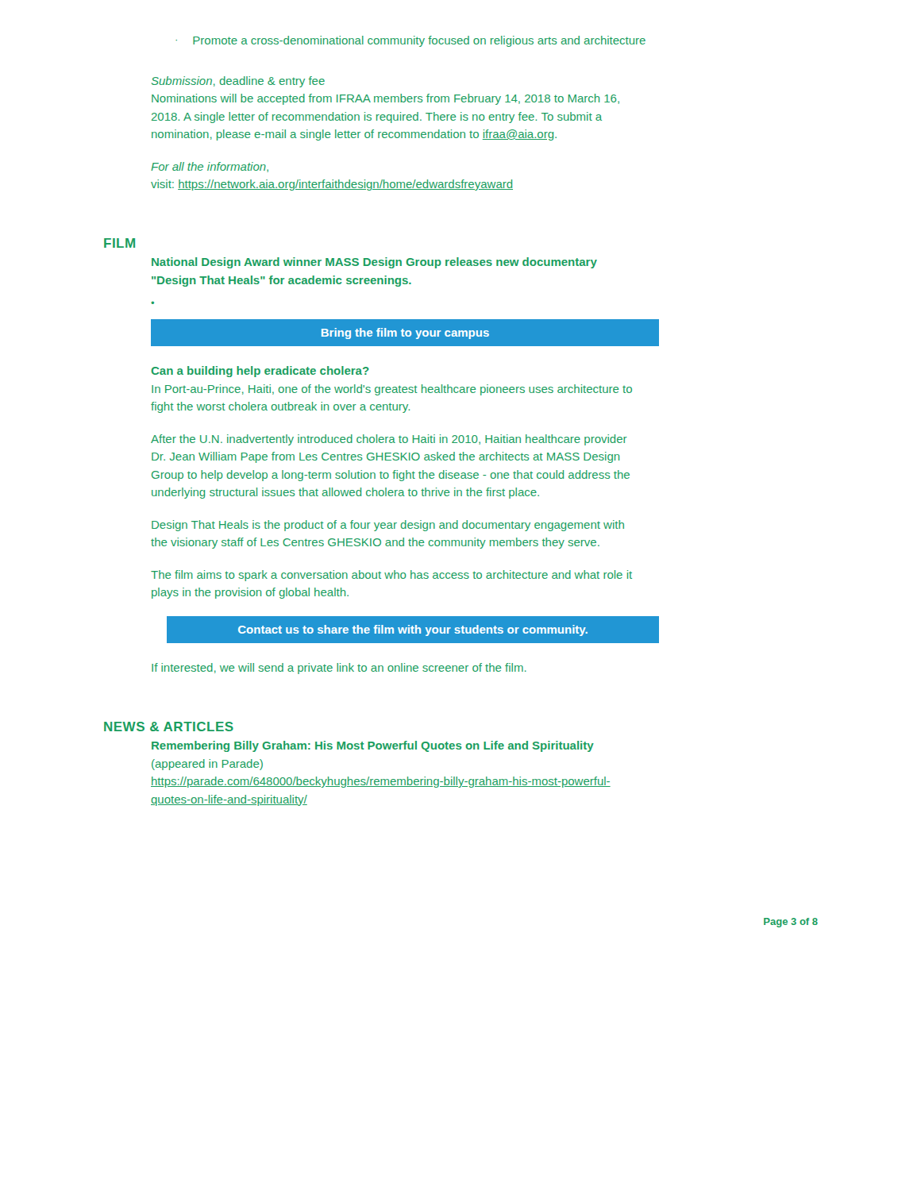· Promote a cross-denominational community focused on religious arts and architecture
Submission, deadline & entry fee
Nominations will be accepted from IFRAA members from February 14, 2018 to March 16, 2018. A single letter of recommendation is required. There is no entry fee. To submit a nomination, please e-mail a single letter of recommendation to ifraa@aia.org.
For all the information,
visit: https://network.aia.org/interfaithdesign/home/edwardsfreyaward
FILM
National Design Award winner MASS Design Group releases new documentary "Design That Heals" for academic screenings.
•
Bring the film to your campus
Can a building help eradicate cholera?
In Port-au-Prince, Haiti, one of the world's greatest healthcare pioneers uses architecture to fight the worst cholera outbreak in over a century.
After the U.N. inadvertently introduced cholera to Haiti in 2010, Haitian healthcare provider Dr. Jean William Pape from Les Centres GHESKIO asked the architects at MASS Design Group to help develop a long-term solution to fight the disease - one that could address the underlying structural issues that allowed cholera to thrive in the first place.
Design That Heals is the product of a four year design and documentary engagement with the visionary staff of Les Centres GHESKIO and the community members they serve.
The film aims to spark a conversation about who has access to architecture and what role it plays in the provision of global health.
Contact us to share the film with your students or community.
If interested, we will send a private link to an online screener of the film.
NEWS & ARTICLES
Remembering Billy Graham: His Most Powerful Quotes on Life and Spirituality (appeared in Parade)
https://parade.com/648000/beckyhughes/remembering-billy-graham-his-most-powerful-quotes-on-life-and-spirituality/
Page 3 of 8